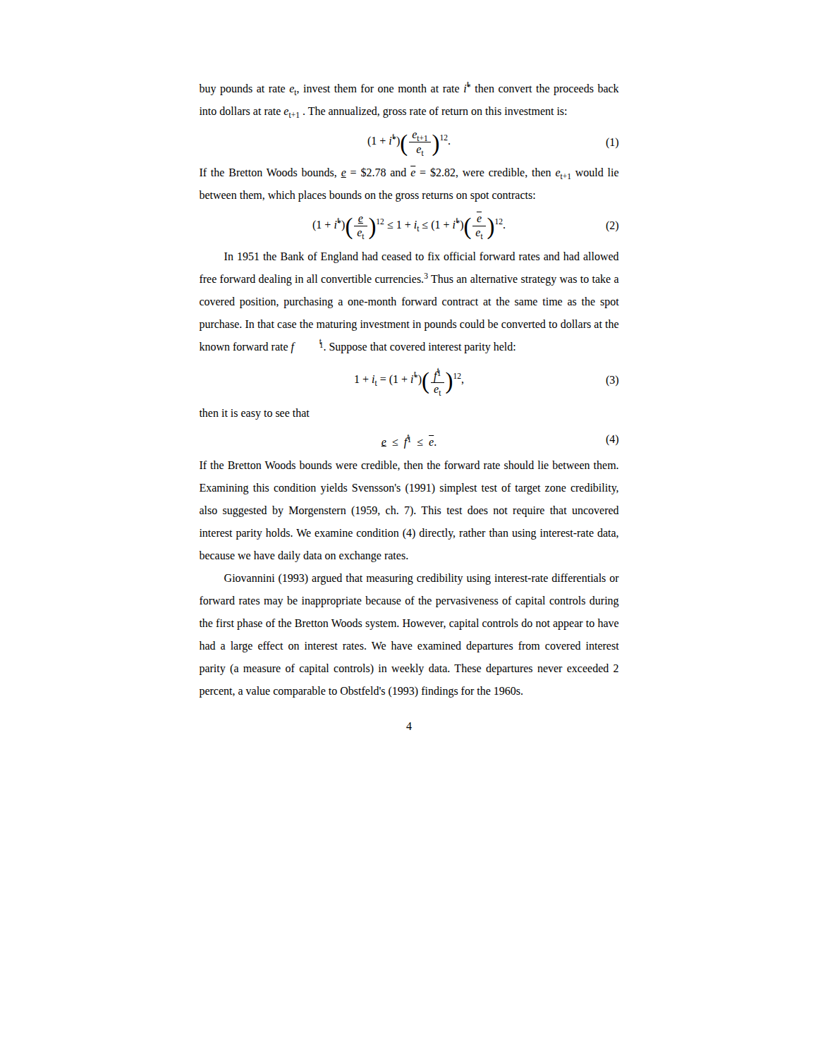buy pounds at rate et, invest them for one month at rate it* then convert the proceeds back into dollars at rate et+1 . The annualized, gross rate of return on this investment is:
(1 + it*)(et+1 et) 12.
(1)
If the Bretton Woods bounds, e = $2.78 and e = $2.82, were credible, then et+1 would lie between them, which places bounds on the gross returns on spot contracts:
(1 + it*)(eet) 12 ≤ 1 + it ≤ (1 + it*)(eet) 12.
(2)
In 1951 the Bank of England had ceased to fix official forward rates and had allowed free forward dealing in all convertible currencies.3 Thus an alternative strategy was to take a covered position, purchasing a one-month forward contract at the same time as the spot purchase. In that case the maturing investment in pounds could be converted to dollars at the known forward rate ft 1. Suppose that covered interest parity held:
1 + it = (1 + it*)(ft 1 et) 12,
(3)
then it is easy to see that
e ≤ ft 1 ≤ e.
(4)
If the Bretton Woods bounds were credible, then the forward rate should lie between them. Examining this condition yields Svensson's (1991) simplest test of target zone credibility, also suggested by Morgenstern (1959, ch. 7). This test does not require that uncovered interest parity holds. We examine condition (4) directly, rather than using interest-rate data, because we have daily data on exchange rates.
Giovannini (1993) argued that measuring credibility using interest-rate differentials or forward rates may be inappropriate because of the pervasiveness of capital controls during the first phase of the Bretton Woods system. However, capital controls do not appear to have had a large effect on interest rates. We have examined departures from covered interest parity (a measure of capital controls) in weekly data. These departures never exceeded 2 percent, a value comparable to Obstfeld's (1993) findings for the 1960s.
4